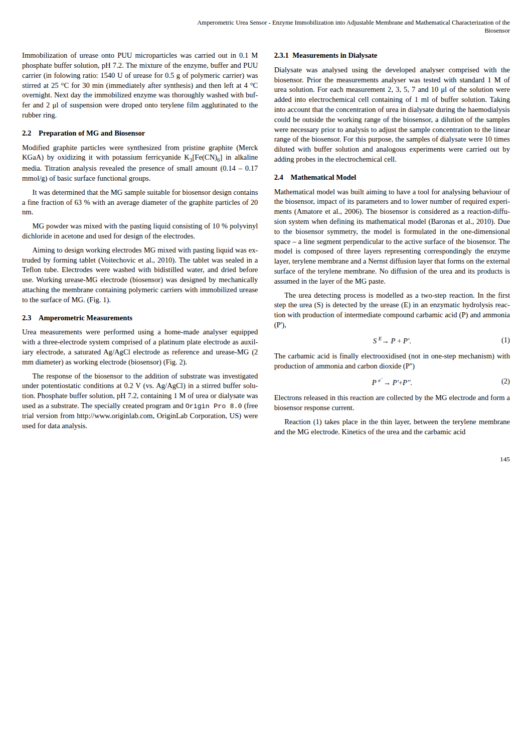Amperometric Urea Sensor - Enzyme Immobilization into Adjustable Membrane and Mathematical Characterization of the
Biosensor
Immobilization of urease onto PUU microparticles was carried out in 0.1 M phosphate buffer solution, pH 7.2. The mixture of the enzyme, buffer and PUU carrier (in folowing ratio: 1540 U of urease for 0.5 g of polymeric carrier) was stirred at 25 °C for 30 min (immediately after synthesis) and then left at 4 °C overnight. Next day the immobilized enzyme was thoroughly washed with buffer and 2 μl of suspension were droped onto terylene film agglutinated to the rubber ring.
2.2 Preparation of MG and Biosensor
Modified graphite particles were synthesized from pristine graphite (Merck KGaA) by oxidizing it with potassium ferricyanide K3[Fe(CN)6] in alkaline media. Titration analysis revealed the presence of small amount (0.14 – 0.17 mmol/g) of basic surface functional groups.
It was determined that the MG sample suitable for biosensor design contains a fine fraction of 63 % with an average diameter of the graphite particles of 20 nm.
MG powder was mixed with the pasting liquid consisting of 10 % polyvinyl dichloride in acetone and used for design of the electrodes.
Aiming to design working electrodes MG mixed with pasting liquid was extruded by forming tablet (Voitechovic et al., 2010). The tablet was sealed in a Teflon tube. Electrodes were washed with bidistilled water, and dried before use. Working urease-MG electrode (biosensor) was designed by mechanically attaching the membrane containing polymeric carriers with immobilized urease to the surface of MG. (Fig. 1).
2.3 Amperometric Measurements
Urea measurements were performed using a home-made analyser equipped with a three-electrode system comprised of a platinum plate electrode as auxiliary electrode, a saturated Ag/AgCl electrode as reference and urease-MG (2 mm diameter) as working electrode (biosensor) (Fig. 2).
The response of the biosensor to the addition of substrate was investigated under potentiostatic conditions at 0.2 V (vs. Ag/AgCl) in a stirred buffer solution. Phosphate buffer solution, pH 7.2, containing 1 M of urea or dialysate was used as a substrate. The specially created program and Origin Pro 8.0 (free trial version from http://www.originlab.com, OriginLab Corporation, US) were used for data analysis.
2.3.1 Measurements in Dialysate
Dialysate was analysed using the developed analyser comprised with the biosensor. Prior the measurements analyser was tested with standard 1 M of urea solution. For each measurement 2, 3, 5, 7 and 10 μl of the solution were added into electrochemical cell containing of 1 ml of buffer solution. Taking into account that the concentration of urea in dialysate during the haemodialysis could be outside the working range of the biosensor, a dilution of the samples were necessary prior to analysis to adjust the sample concentration to the linear range of the biosensor. For this purpose, the samples of dialysate were 10 times diluted with buffer solution and analogous experiments were carried out by adding probes in the electrochemical cell.
2.4 Mathematical Model
Mathematical model was built aiming to have a tool for analysing behaviour of the biosensor, impact of its parameters and to lower number of required experiments (Amatore et al., 2006). The biosensor is considered as a reaction-diffusion system when defining its mathematical model (Baronas et al., 2010). Due to the biosensor symmetry, the model is formulated in the one-dimensional space – a line segment perpendicular to the active surface of the biosensor. The model is composed of three layers representing correspondingly the enzyme layer, terylene membrane and a Nernst diffusion layer that forms on the external surface of the terylene membrane. No diffusion of the urea and its products is assumed in the layer of the MG paste.
The urea detecting process is modelled as a two-step reaction. In the first step the urea (S) is detected by the urease (E) in an enzymatic hydrolysis reaction with production of intermediate compound carbamic acid (P) and ammonia (P'),
S E→ P + P'.(1)
The carbamic acid is finally electrooxidised (not in one-step mechanism) with production of ammonia and carbon dioxide (P'')
P e−→ P'+P''.(2)
Electrons released in this reaction are collected by the MG electrode and form a biosensor response current.
Reaction (1) takes place in the thin layer, between the terylene membrane and the MG electrode. Kinetics of the urea and the carbamic acid
145